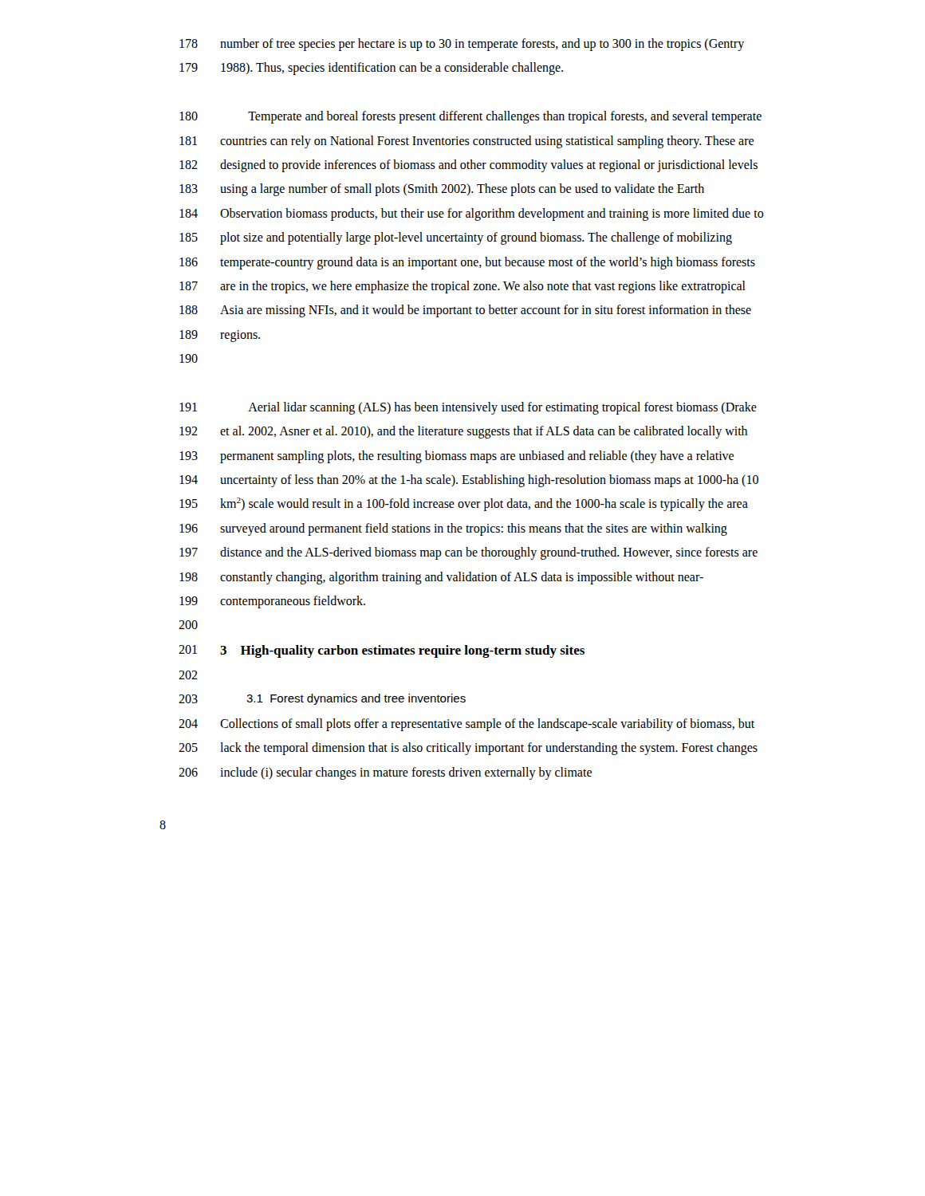178 179
number of tree species per hectare is up to 30 in temperate forests, and up to 300 in the tropics (Gentry 1988). Thus, species identification can be a considerable challenge.
180 181 182 183 184 185 186 187 188 189 190
Temperate and boreal forests present different challenges than tropical forests, and several temperate countries can rely on National Forest Inventories constructed using statistical sampling theory. These are designed to provide inferences of biomass and other commodity values at regional or jurisdictional levels using a large number of small plots (Smith 2002). These plots can be used to validate the Earth Observation biomass products, but their use for algorithm development and training is more limited due to plot size and potentially large plot-level uncertainty of ground biomass. The challenge of mobilizing temperate-country ground data is an important one, but because most of the world’s high biomass forests are in the tropics, we here emphasize the tropical zone. We also note that vast regions like extratropical Asia are missing NFIs, and it would be important to better account for in situ forest information in these regions.
191 192 193 194 195 196 197 198 199
Aerial lidar scanning (ALS) has been intensively used for estimating tropical forest biomass (Drake et al. 2002, Asner et al. 2010), and the literature suggests that if ALS data can be calibrated locally with permanent sampling plots, the resulting biomass maps are unbiased and reliable (they have a relative uncertainty of less than 20% at the 1-ha scale). Establishing high-resolution biomass maps at 1000-ha (10 km2) scale would result in a 100-fold increase over plot data, and the 1000-ha scale is typically the area surveyed around permanent field stations in the tropics: this means that the sites are within walking distance and the ALS-derived biomass map can be thoroughly ground-truthed. However, since forests are constantly changing, algorithm training and validation of ALS data is impossible without near-contemporaneous fieldwork.
200
201
3 High-quality carbon estimates require long-term study sites
202
203
3.1 Forest dynamics and tree inventories
204 205 206
Collections of small plots offer a representative sample of the landscape-scale variability of biomass, but lack the temporal dimension that is also critically important for understanding the system. Forest changes include (i) secular changes in mature forests driven externally by climate
8